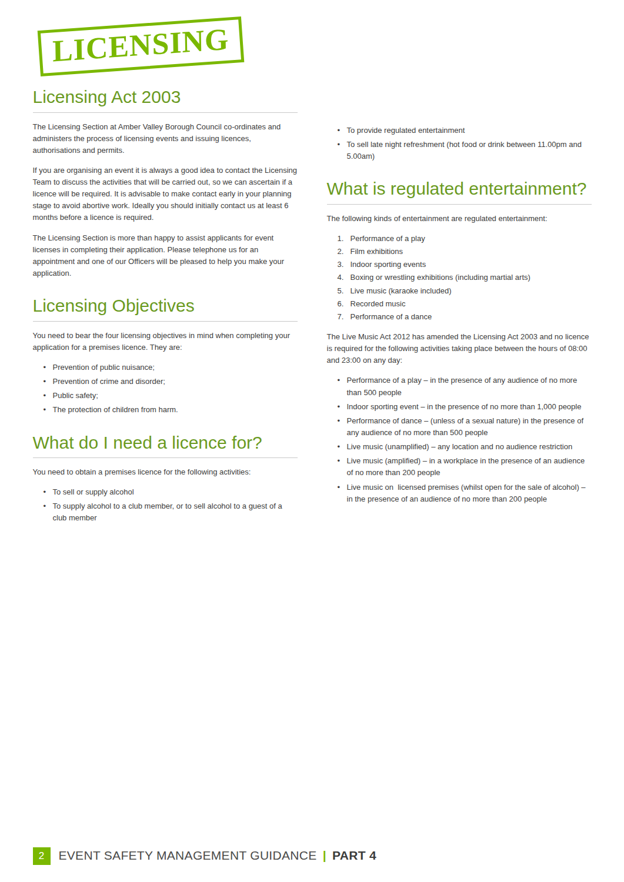LICENSING
Licensing Act 2003
The Licensing Section at Amber Valley Borough Council co-ordinates and administers the process of licensing events and issuing licences, authorisations and permits.
If you are organising an event it is always a good idea to contact the Licensing Team to discuss the activities that will be carried out, so we can ascertain if a licence will be required. It is advisable to make contact early in your planning stage to avoid abortive work. Ideally you should initially contact us at least 6 months before a licence is required.
The Licensing Section is more than happy to assist applicants for event licenses in completing their application. Please telephone us for an appointment and one of our Officers will be pleased to help you make your application.
Licensing Objectives
You need to bear the four licensing objectives in mind when completing your application for a premises licence. They are:
Prevention of public nuisance;
Prevention of crime and disorder;
Public safety;
The protection of children from harm.
What do I need a licence for?
You need to obtain a premises licence for the following activities:
To sell or supply alcohol
To supply alcohol to a club member, or to sell alcohol to a guest of a club member
To provide regulated entertainment
To sell late night refreshment (hot food or drink between 11.00pm and 5.00am)
What is regulated entertainment?
The following kinds of entertainment are regulated entertainment:
Performance of a play
Film exhibitions
Indoor sporting events
Boxing or wrestling exhibitions (including martial arts)
Live music (karaoke included)
Recorded music
Performance of a dance
The Live Music Act 2012 has amended the Licensing Act 2003 and no licence is required for the following activities taking place between the hours of 08:00 and 23:00 on any day:
Performance of a play – in the presence of any audience of no more than 500 people
Indoor sporting event – in the presence of no more than 1,000 people
Performance of dance – (unless of a sexual nature) in the presence of any audience of no more than 500 people
Live music (unamplified) – any location and no audience restriction
Live music (amplified) – in a workplace in the presence of an audience of no more than 200 people
Live music on licensed premises (whilst open for the sale of alcohol) – in the presence of an audience of no more than 200 people
2
EVENT SAFETY MANAGEMENT GUIDANCE | PART 4